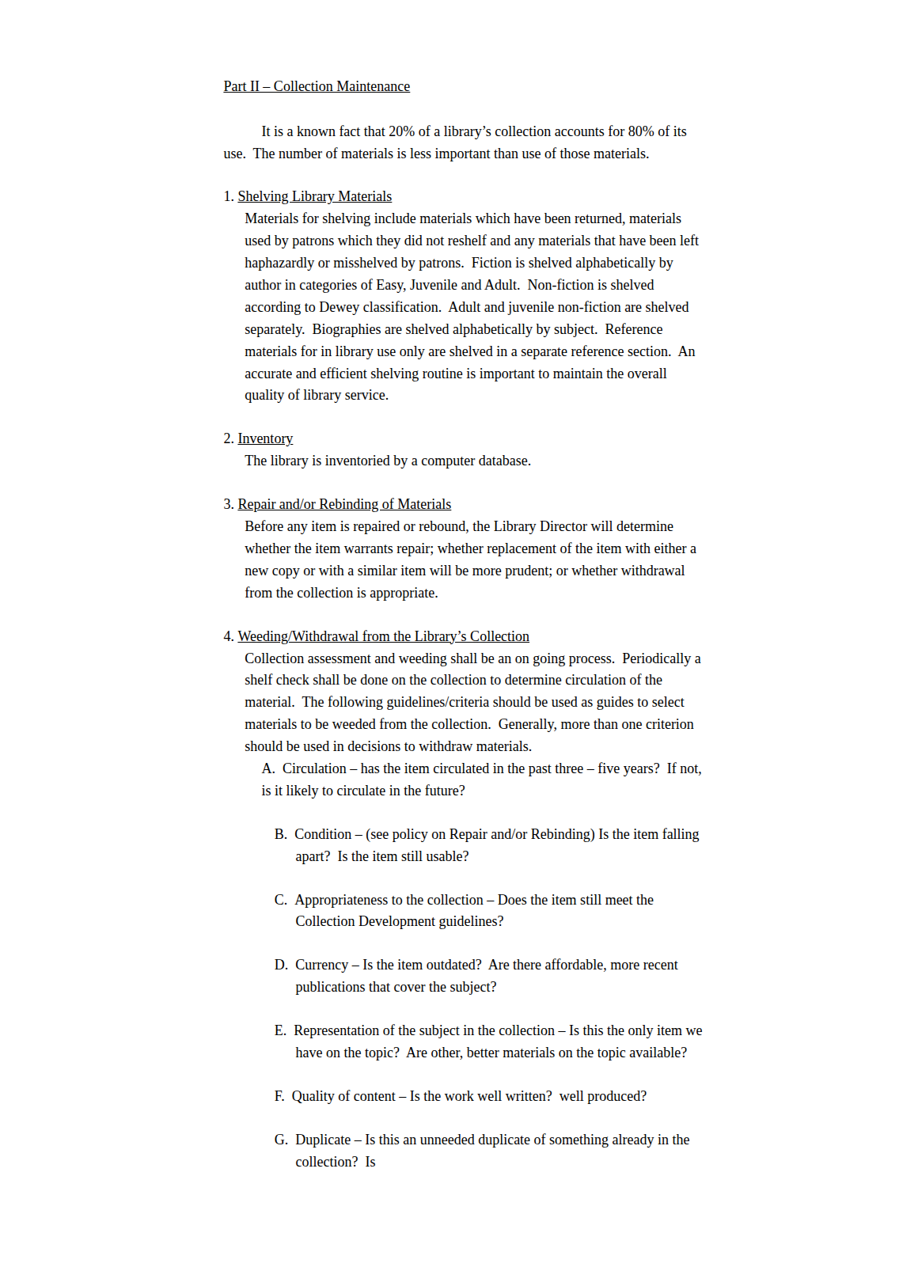Part II – Collection Maintenance
It is a known fact that 20% of a library’s collection accounts for 80% of its use. The number of materials is less important than use of those materials.
1. Shelving Library Materials
Materials for shelving include materials which have been returned, materials used by patrons which they did not reshelf and any materials that have been left haphazardly or misshelved by patrons. Fiction is shelved alphabetically by author in categories of Easy, Juvenile and Adult. Non-fiction is shelved according to Dewey classification. Adult and juvenile non-fiction are shelved separately. Biographies are shelved alphabetically by subject. Reference materials for in library use only are shelved in a separate reference section. An accurate and efficient shelving routine is important to maintain the overall quality of library service.
2. Inventory
The library is inventoried by a computer database.
3. Repair and/or Rebinding of Materials
Before any item is repaired or rebound, the Library Director will determine whether the item warrants repair; whether replacement of the item with either a new copy or with a similar item will be more prudent; or whether withdrawal from the collection is appropriate.
4. Weeding/Withdrawal from the Library’s Collection
Collection assessment and weeding shall be an on going process. Periodically a shelf check shall be done on the collection to determine circulation of the material. The following guidelines/criteria should be used as guides to select materials to be weeded from the collection. Generally, more than one criterion should be used in decisions to withdraw materials.
A. Circulation – has the item circulated in the past three – five years? If not, is it likely to circulate in the future?
B. Condition – (see policy on Repair and/or Rebinding) Is the item falling apart? Is the item still usable?
C. Appropriateness to the collection – Does the item still meet the Collection Development guidelines?
D. Currency – Is the item outdated? Are there affordable, more recent publications that cover the subject?
E. Representation of the subject in the collection – Is this the only item we have on the topic? Are other, better materials on the topic available?
F. Quality of content – Is the work well written? well produced?
G. Duplicate – Is this an unneeded duplicate of something already in the collection? Is